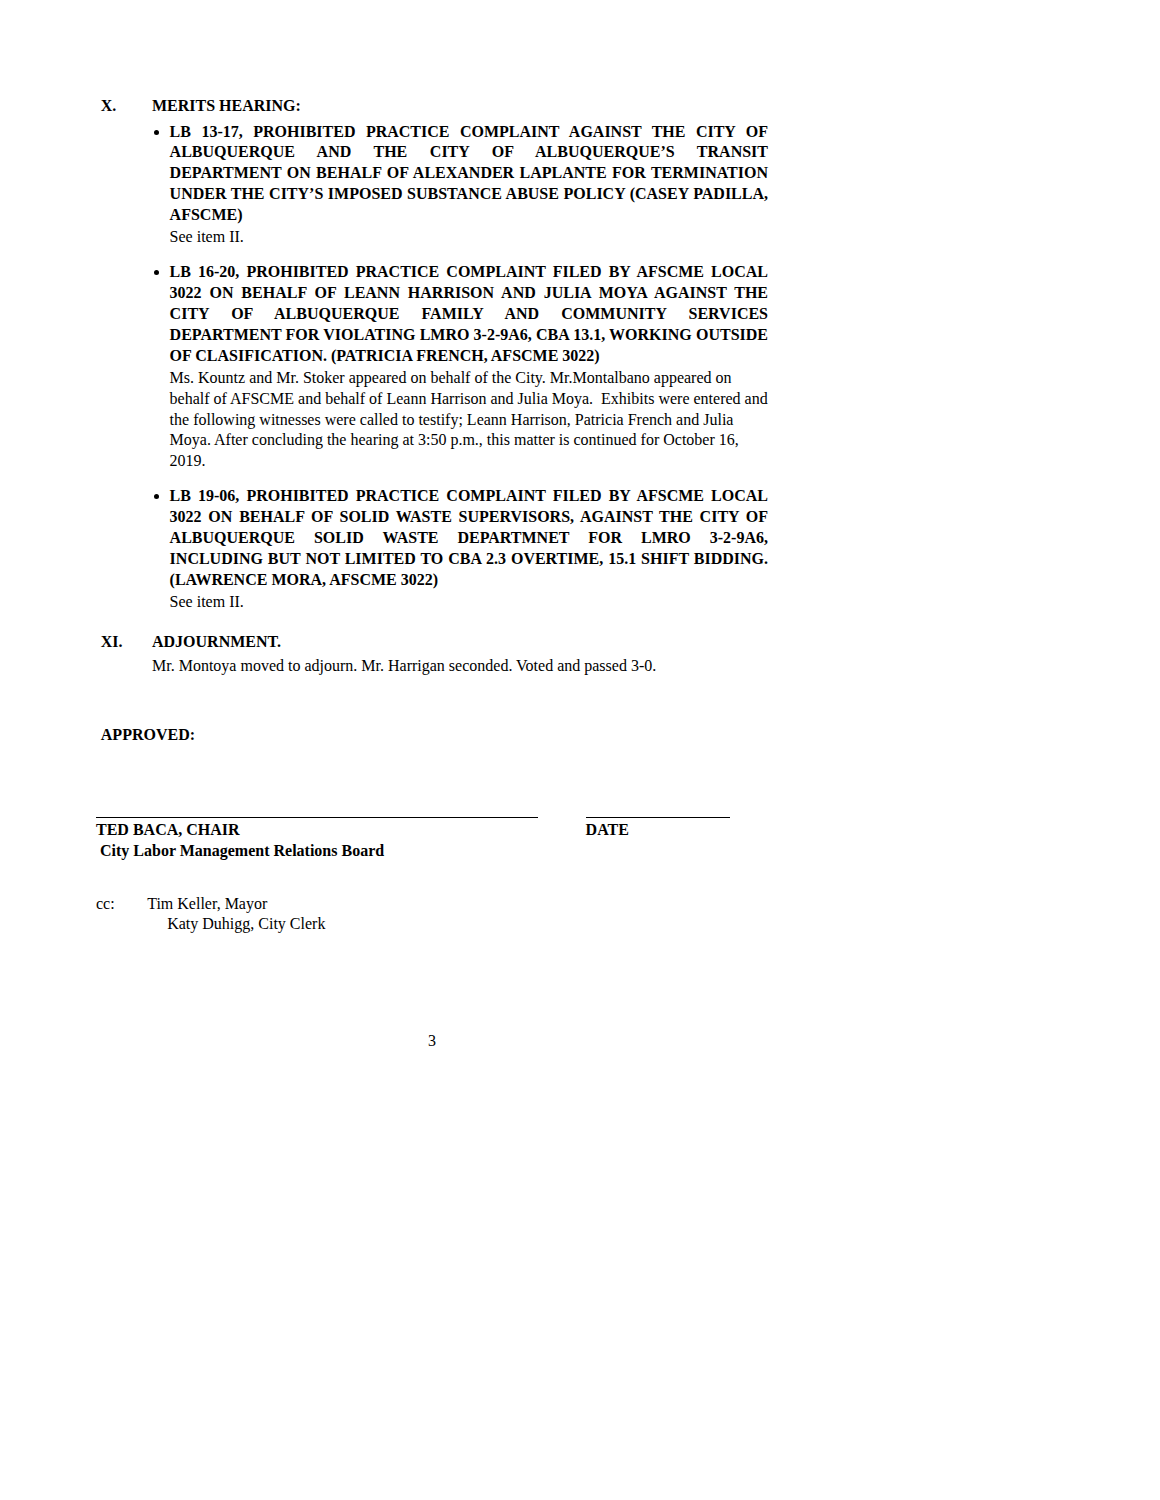X. MERITS HEARING:
LB 13-17, PROHIBITED PRACTICE COMPLAINT AGAINST THE CITY OF ALBUQUERQUE AND THE CITY OF ALBUQUERQUE’S TRANSIT DEPARTMENT ON BEHALF OF ALEXANDER LAPLANTE FOR TERMINATION UNDER THE CITY’S IMPOSED SUBSTANCE ABUSE POLICY (CASEY PADILLA, AFSCME) See item II.
LB 16-20, PROHIBITED PRACTICE COMPLAINT FILED BY AFSCME LOCAL 3022 ON BEHALF OF LEANN HARRISON AND JULIA MOYA AGAINST THE CITY OF ALBUQUERQUE FAMILY AND COMMUNITY SERVICES DEPARTMENT FOR VIOLATING LMRO 3-2-9A6, CBA 13.1, WORKING OUTSIDE OF CLASIFICATION. (PATRICIA FRENCH, AFSCME 3022) Ms. Kountz and Mr. Stoker appeared on behalf of the City. Mr.Montalbano appeared on behalf of AFSCME and behalf of Leann Harrison and Julia Moya. Exhibits were entered and the following witnesses were called to testify; Leann Harrison, Patricia French and Julia Moya. After concluding the hearing at 3:50 p.m., this matter is continued for October 16, 2019.
LB 19-06, PROHIBITED PRACTICE COMPLAINT FILED BY AFSCME LOCAL 3022 ON BEHALF OF SOLID WASTE SUPERVISORS, AGAINST THE CITY OF ALBUQUERQUE SOLID WASTE DEPARTMNET FOR LMRO 3-2-9A6, INCLUDING BUT NOT LIMITED TO CBA 2.3 OVERTIME, 15.1 SHIFT BIDDING. (LAWRENCE MORA, AFSCME 3022) See item II.
XI. ADJOURNMENT.
Mr. Montoya moved to adjourn. Mr. Harrigan seconded. Voted and passed 3-0.
APPROVED:
TED BACA, CHAIR
City Labor Management Relations Board
DATE
cc:
Tim Keller, Mayor
Katy Duhigg, City Clerk
3